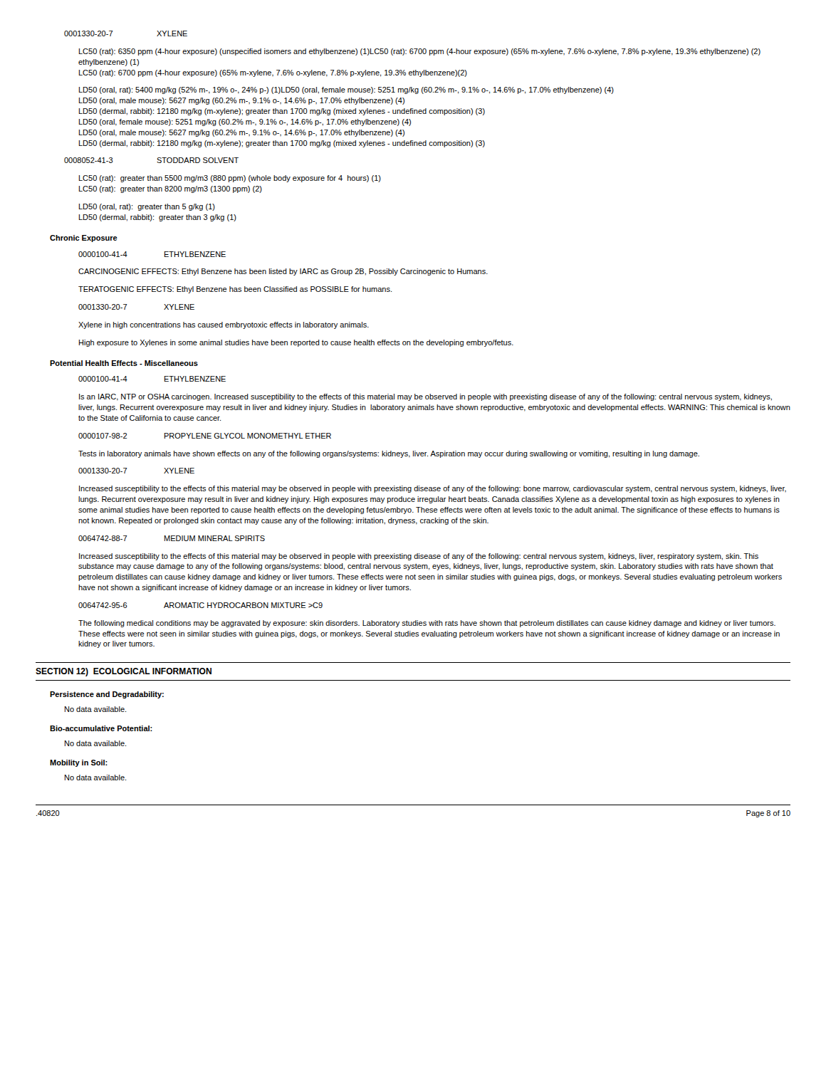0001330-20-7 XYLENE
LC50 (rat): 6350 ppm (4-hour exposure) (unspecified isomers and ethylbenzene) (1)LC50 (rat): 6700 ppm (4-hour exposure) (65% m-xylene, 7.6% o-xylene, 7.8% p-xylene, 19.3% ethylbenzene) (2) ethylbenzene) (1)
LC50 (rat): 6700 ppm (4-hour exposure) (65% m-xylene, 7.6% o-xylene, 7.8% p-xylene, 19.3% ethylbenzene)(2)
LD50 (oral, rat): 5400 mg/kg (52% m-, 19% o-, 24% p-) (1)LD50 (oral, female mouse): 5251 mg/kg (60.2% m-, 9.1% o-, 14.6% p-, 17.0% ethylbenzene) (4)
LD50 (oral, male mouse): 5627 mg/kg (60.2% m-, 9.1% o-, 14.6% p-, 17.0% ethylbenzene) (4)
LD50 (dermal, rabbit): 12180 mg/kg (m-xylene); greater than 1700 mg/kg (mixed xylenes - undefined composition) (3)
LD50 (oral, female mouse): 5251 mg/kg (60.2% m-, 9.1% o-, 14.6% p-, 17.0% ethylbenzene) (4)
LD50 (oral, male mouse): 5627 mg/kg (60.2% m-, 9.1% o-, 14.6% p-, 17.0% ethylbenzene) (4)
LD50 (dermal, rabbit): 12180 mg/kg (m-xylene); greater than 1700 mg/kg (mixed xylenes - undefined composition) (3)
0008052-41-3 STODDARD SOLVENT
LC50 (rat): greater than 5500 mg/m3 (880 ppm) (whole body exposure for 4 hours) (1)
LC50 (rat): greater than 8200 mg/m3 (1300 ppm) (2)
LD50 (oral, rat): greater than 5 g/kg (1)
LD50 (dermal, rabbit): greater than 3 g/kg (1)
Chronic Exposure
0000100-41-4 ETHYLBENZENE
CARCINOGENIC EFFECTS: Ethyl Benzene has been listed by IARC as Group 2B, Possibly Carcinogenic to Humans.
TERATOGENIC EFFECTS: Ethyl Benzene has been Classified as POSSIBLE for humans.
0001330-20-7 XYLENE
Xylene in high concentrations has caused embryotoxic effects in laboratory animals.
High exposure to Xylenes in some animal studies have been reported to cause health effects on the developing embryo/fetus.
Potential Health Effects - Miscellaneous
0000100-41-4 ETHYLBENZENE
Is an IARC, NTP or OSHA carcinogen. Increased susceptibility to the effects of this material may be observed in people with preexisting disease of any of the following: central nervous system, kidneys, liver, lungs. Recurrent overexposure may result in liver and kidney injury. Studies in laboratory animals have shown reproductive, embryotoxic and developmental effects. WARNING: This chemical is known to the State of California to cause cancer.
0000107-98-2 PROPYLENE GLYCOL MONOMETHYL ETHER
Tests in laboratory animals have shown effects on any of the following organs/systems: kidneys, liver. Aspiration may occur during swallowing or vomiting, resulting in lung damage.
0001330-20-7 XYLENE
Increased susceptibility to the effects of this material may be observed in people with preexisting disease of any of the following: bone marrow, cardiovascular system, central nervous system, kidneys, liver, lungs. Recurrent overexposure may result in liver and kidney injury. High exposures may produce irregular heart beats. Canada classifies Xylene as a developmental toxin as high exposures to xylenes in some animal studies have been reported to cause health effects on the developing fetus/embryo. These effects were often at levels toxic to the adult animal. The significance of these effects to humans is not known. Repeated or prolonged skin contact may cause any of the following: irritation, dryness, cracking of the skin.
0064742-88-7 MEDIUM MINERAL SPIRITS
Increased susceptibility to the effects of this material may be observed in people with preexisting disease of any of the following: central nervous system, kidneys, liver, respiratory system, skin. This substance may cause damage to any of the following organs/systems: blood, central nervous system, eyes, kidneys, liver, lungs, reproductive system, skin. Laboratory studies with rats have shown that petroleum distillates can cause kidney damage and kidney or liver tumors. These effects were not seen in similar studies with guinea pigs, dogs, or monkeys. Several studies evaluating petroleum workers have not shown a significant increase of kidney damage or an increase in kidney or liver tumors.
0064742-95-6 AROMATIC HYDROCARBON MIXTURE >C9
The following medical conditions may be aggravated by exposure: skin disorders. Laboratory studies with rats have shown that petroleum distillates can cause kidney damage and kidney or liver tumors. These effects were not seen in similar studies with guinea pigs, dogs, or monkeys. Several studies evaluating petroleum workers have not shown a significant increase of kidney damage or an increase in kidney or liver tumors.
SECTION 12) ECOLOGICAL INFORMATION
Persistence and Degradability:
No data available.
Bio-accumulative Potential:
No data available.
Mobility in Soil:
No data available.
.40820 Page 8 of 10